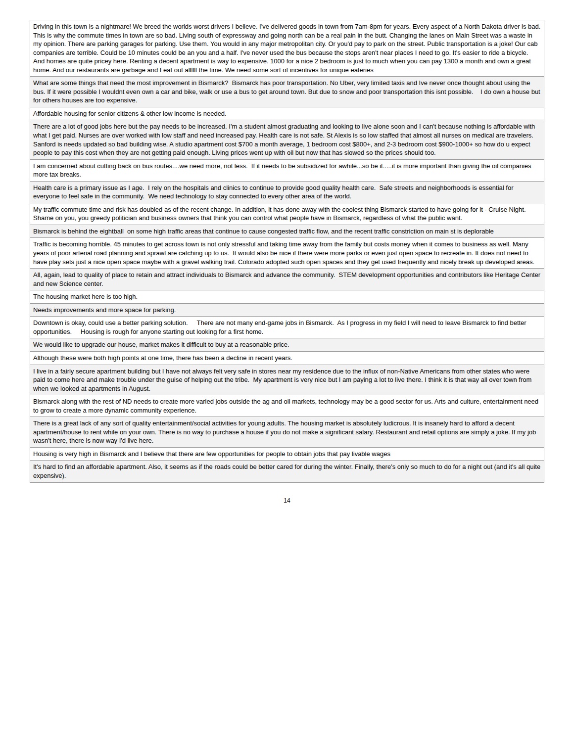| Driving in this town is a nightmare! We breed the worlds worst drivers I believe. I've delivered goods in town from 7am-8pm for years. Every aspect of a North Dakota driver is bad. This is why the commute times in town are so bad. Living south of expressway and going north can be a real pain in the butt. Changing the lanes on Main Street was a waste in my opinion. There are parking garages for parking. Use them. You would in any major metropolitan city. Or you'd pay to park on the street. Public transportation is a joke! Our cab companies are terrible. Could be 10 minutes could be an you and a half. I've never used the bus because the stops aren't near places I need to go. It's easier to ride a bicycle. And homes are quite pricey here. Renting a decent apartment is way to expensive. 1000 for a nice 2 bedroom is just to much when you can pay 1300 a month and own a great home. And our restaurants are garbage and I eat out allllll the time. We need some sort of incentives for unique eateries |
| What are some things that need the most improvement in Bismarck? Bismarck has poor transportation. No Uber, very limited taxis and Ive never once thought about using the bus. If it were possible I wouldnt even own a car and bike, walk or use a bus to get around town. But due to snow and poor transportation this isnt possible. I do own a house but for others houses are too expensive. |
| Affordable housing for senior citizens & other low income is needed. |
| There are a lot of good jobs here but the pay needs to be increased. I'm a student almost graduating and looking to live alone soon and I can't because nothing is affordable with what I get paid. Nurses are over worked with low staff and need increased pay. Health care is not safe. St Alexis is so low staffed that almost all nurses on medical are travelers. Sanford is needs updated so bad building wise. A studio apartment cost $700 a month average, 1 bedroom cost $800+, and 2-3 bedroom cost $900-1000+ so how do u expect people to pay this cost when they are not getting paid enough. Living prices went up with oil but now that has slowed so the prices should too. |
| I am concerned about cutting back on bus routes....we need more, not less. If it needs to be subsidized for awhile...so be it.....it is more important than giving the oil companies more tax breaks. |
| Health care is a primary issue as I age. I rely on the hospitals and clinics to continue to provide good quality health care. Safe streets and neighborhoods is essential for everyone to feel safe in the community. We need technology to stay connected to every other area of the world. |
| My traffic commute time and risk has doubled as of the recent change. In addition, it has done away with the coolest thing Bismarck started to have going for it - Cruise Night. Shame on you, you greedy politician and business owners that think you can control what people have in Bismarck, regardless of what the public want. |
| Bismarck is behind the eightball on some high traffic areas that continue to cause congested traffic flow, and the recent traffic constriction on main st is deplorable |
| Traffic is becoming horrible. 45 minutes to get across town is not only stressful and taking time away from the family but costs money when it comes to business as well. Many years of poor arterial road planning and sprawl are catching up to us. It would also be nice if there were more parks or even just open space to recreate in. It does not need to have play sets just a nice open space maybe with a gravel walking trail. Colorado adopted such open spaces and they get used frequently and nicely break up developed areas. |
| All, again, lead to quality of place to retain and attract individuals to Bismarck and advance the community. STEM development opportunities and contributors like Heritage Center and new Science center. |
| The housing market here is too high. |
| Needs improvements and more space for parking. |
| Downtown is okay, could use a better parking solution. There are not many end-game jobs in Bismarck. As I progress in my field I will need to leave Bismarck to find better opportunities. Housing is rough for anyone starting out looking for a first home. |
| We would like to upgrade our house, market makes it difficult to buy at a reasonable price. |
| Although these were both high points at one time, there has been a decline in recent years. |
| I live in a fairly secure apartment building but I have not always felt very safe in stores near my residence due to the influx of non-Native Americans from other states who were paid to come here and make trouble under the guise of helping out the tribe. My apartment is very nice but I am paying a lot to live there. I think it is that way all over town from when we looked at apartments in August. |
| Bismarck along with the rest of ND needs to create more varied jobs outside the ag and oil markets, technology may be a good sector for us. Arts and culture, entertainment need to grow to create a more dynamic community experience. |
| There is a great lack of any sort of quality entertainment/social activities for young adults. The housing market is absolutely ludicrous. It is insanely hard to afford a decent apartment/house to rent while on your own. There is no way to purchase a house if you do not make a significant salary. Restaurant and retail options are simply a joke. If my job wasn't here, there is now way I'd live here. |
| Housing is very high in Bismarck and I believe that there are few opportunities for people to obtain jobs that pay livable wages |
| It's hard to find an affordable apartment. Also, it seems as if the roads could be better cared for during the winter. Finally, there's only so much to do for a night out (and it's all quite expensive). |
14